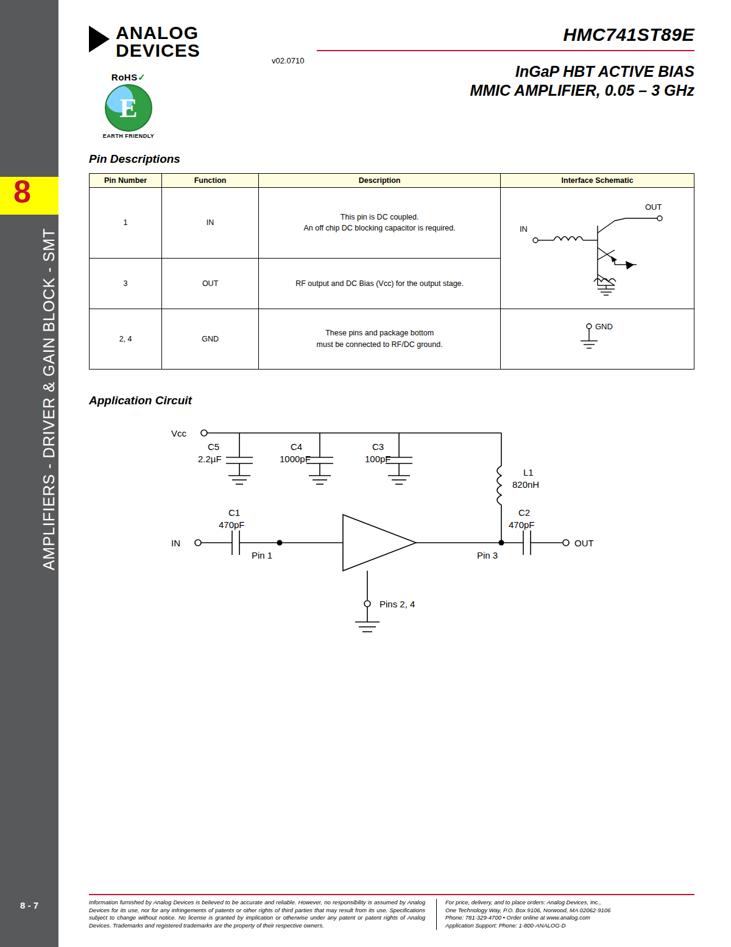8
AMPLIFIERS - DRIVER & GAIN BLOCK - SMT
8 - 7
ANALOG
DEVICES
HMC741ST89E
v02.0710
InGaP HBT ACTIVE BIAS
MMIC AMPLIFIER, 0.05 – 3 GHz
RoHS✓
EARTH FRIENDLY
Pin Descriptions
| Pin Number | Function | Description | Interface Schematic |
| --- | --- | --- | --- |
| 1 | IN | This pin is DC coupled. An off chip DC blocking capacitor is required. | OUT IN |
| 3 | OUT | RF output and DC Bias (Vcc) for the output stage. |
| 2, 4 | GND | These pins and package bottom must be connected to RF/DC ground. | GND |
Application Circuit
Vcc C5 2.2µF C4 1000pF C3 100pF L1 820nH IN C1 470pF Pin 1 Pin 3 OUT C2 470pF Pins 2, 4
Information furnished by Analog Devices is believed to be accurate and reliable. However, no responsibility is assumed by Analog Devices for its use, nor for any infringements of patents or other rights of third parties that may result from its use. Specifications subject to change without notice. No license is granted by implication or otherwise under any patent or patent rights of Analog Devices. Trademarks and registered trademarks are the property of their respective owners.
For price, delivery, and to place orders: Analog Devices, Inc.,
One Technology Way, P.O. Box 9106, Norwood, MA 02062-9106
Phone: 781-329-4700 • Order online at www.analog.com
Application Support: Phone: 1-800-ANALOG-D